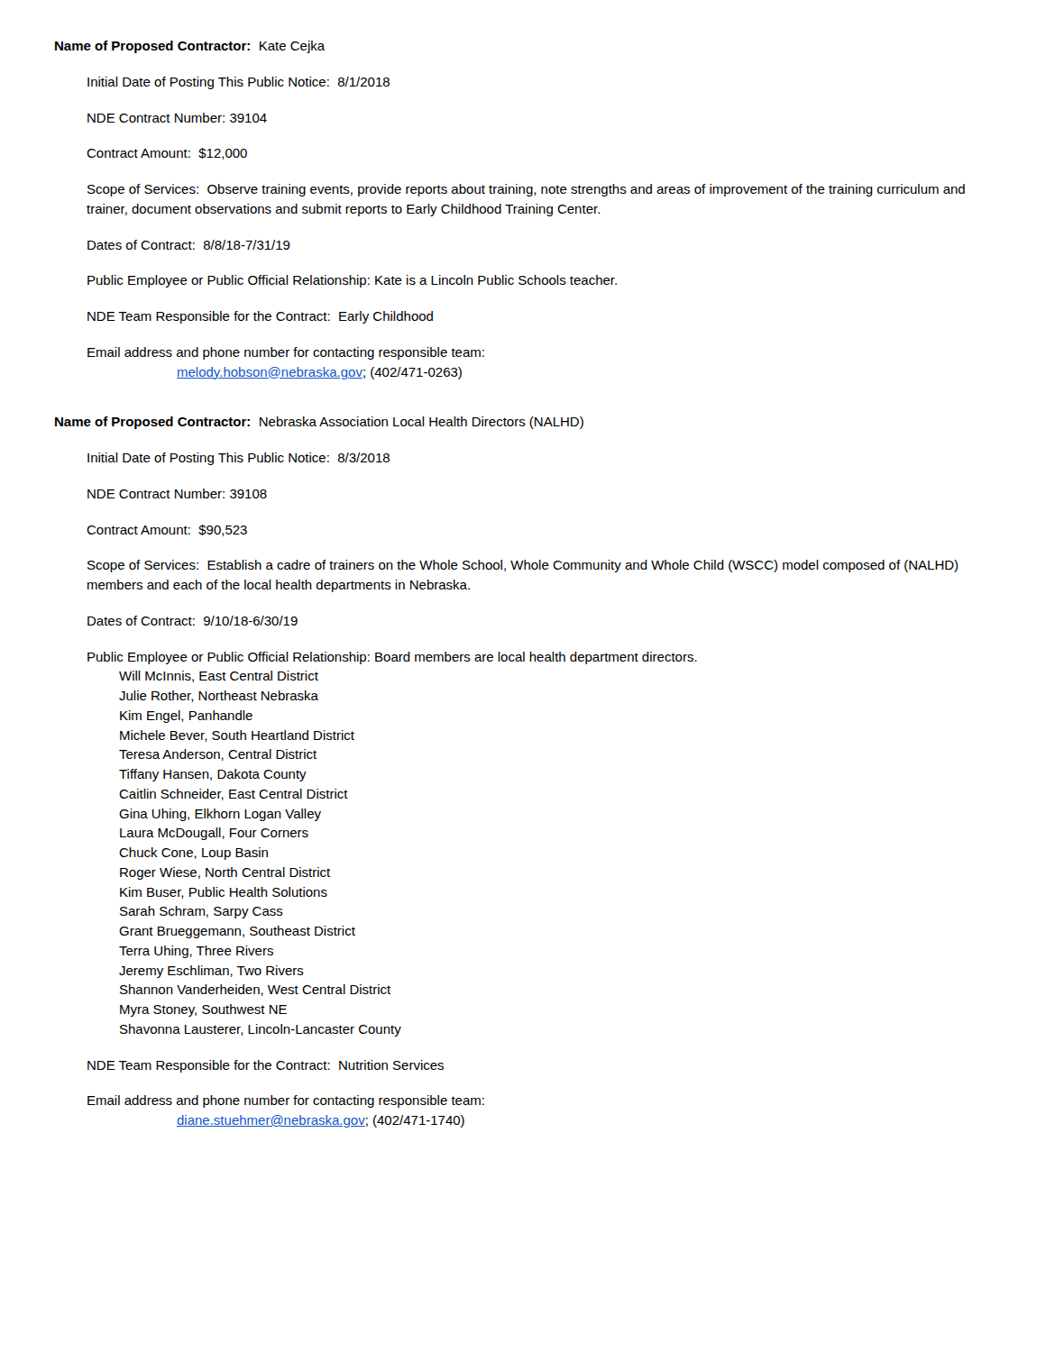Name of Proposed Contractor: Kate Cejka
Initial Date of Posting This Public Notice: 8/1/2018
NDE Contract Number: 39104
Contract Amount: $12,000
Scope of Services: Observe training events, provide reports about training, note strengths and areas of improvement of the training curriculum and trainer, document observations and submit reports to Early Childhood Training Center.
Dates of Contract: 8/8/18-7/31/19
Public Employee or Public Official Relationship: Kate is a Lincoln Public Schools teacher.
NDE Team Responsible for the Contract: Early Childhood
Email address and phone number for contacting responsible team: melody.hobson@nebraska.gov; (402/471-0263)
Name of Proposed Contractor: Nebraska Association Local Health Directors (NALHD)
Initial Date of Posting This Public Notice: 8/3/2018
NDE Contract Number: 39108
Contract Amount: $90,523
Scope of Services: Establish a cadre of trainers on the Whole School, Whole Community and Whole Child (WSCC) model composed of (NALHD) members and each of the local health departments in Nebraska.
Dates of Contract: 9/10/18-6/30/19
Public Employee or Public Official Relationship: Board members are local health department directors.
Will McInnis, East Central District
Julie Rother, Northeast Nebraska
Kim Engel, Panhandle
Michele Bever, South Heartland District
Teresa Anderson, Central District
Tiffany Hansen, Dakota County
Caitlin Schneider, East Central District
Gina Uhing, Elkhorn Logan Valley
Laura McDougall, Four Corners
Chuck Cone, Loup Basin
Roger Wiese, North Central District
Kim Buser, Public Health Solutions
Sarah Schram, Sarpy Cass
Grant Brueggemann, Southeast District
Terra Uhing, Three Rivers
Jeremy Eschliman, Two Rivers
Shannon Vanderheiden, West Central District
Myra Stoney, Southwest NE
Shavonna Lausterer, Lincoln-Lancaster County
NDE Team Responsible for the Contract: Nutrition Services
Email address and phone number for contacting responsible team: diane.stuehmer@nebraska.gov; (402/471-1740)